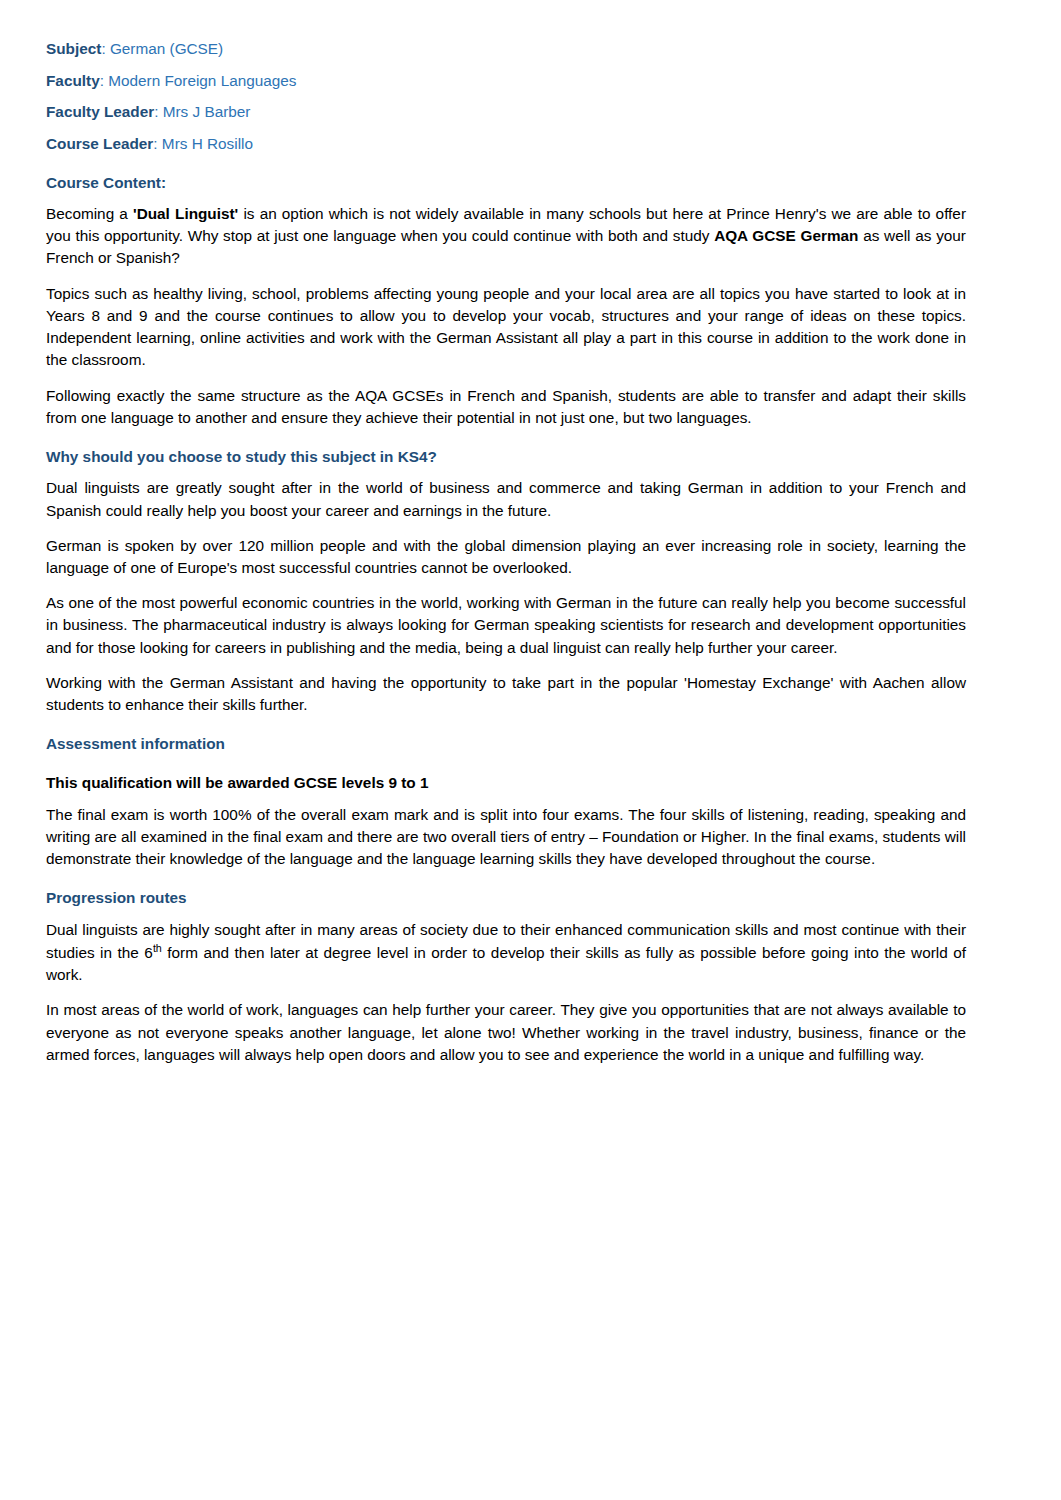Subject: German (GCSE)
Faculty: Modern Foreign Languages
Faculty Leader: Mrs J Barber
Course Leader: Mrs H Rosillo
Course Content:
Becoming a 'Dual Linguist' is an option which is not widely available in many schools but here at Prince Henry's we are able to offer you this opportunity. Why stop at just one language when you could continue with both and study AQA GCSE German as well as your French or Spanish?
Topics such as healthy living, school, problems affecting young people and your local area are all topics you have started to look at in Years 8 and 9 and the course continues to allow you to develop your vocab, structures and your range of ideas on these topics. Independent learning, online activities and work with the German Assistant all play a part in this course in addition to the work done in the classroom.
Following exactly the same structure as the AQA GCSEs in French and Spanish, students are able to transfer and adapt their skills from one language to another and ensure they achieve their potential in not just one, but two languages.
Why should you choose to study this subject in KS4?
Dual linguists are greatly sought after in the world of business and commerce and taking German in addition to your French and Spanish could really help you boost your career and earnings in the future.
German is spoken by over 120 million people and with the global dimension playing an ever increasing role in society, learning the language of one of Europe's most successful countries cannot be overlooked.
As one of the most powerful economic countries in the world, working with German in the future can really help you become successful in business. The pharmaceutical industry is always looking for German speaking scientists for research and development opportunities and for those looking for careers in publishing and the media, being a dual linguist can really help further your career.
Working with the German Assistant and having the opportunity to take part in the popular 'Homestay Exchange' with Aachen allow students to enhance their skills further.
Assessment information
This qualification will be awarded GCSE levels 9 to 1
The final exam is worth 100% of the overall exam mark and is split into four exams. The four skills of listening, reading, speaking and writing are all examined in the final exam and there are two overall tiers of entry – Foundation or Higher. In the final exams, students will demonstrate their knowledge of the language and the language learning skills they have developed throughout the course.
Progression routes
Dual linguists are highly sought after in many areas of society due to their enhanced communication skills and most continue with their studies in the 6th form and then later at degree level in order to develop their skills as fully as possible before going into the world of work.
In most areas of the world of work, languages can help further your career. They give you opportunities that are not always available to everyone as not everyone speaks another language, let alone two! Whether working in the travel industry, business, finance or the armed forces, languages will always help open doors and allow you to see and experience the world in a unique and fulfilling way.